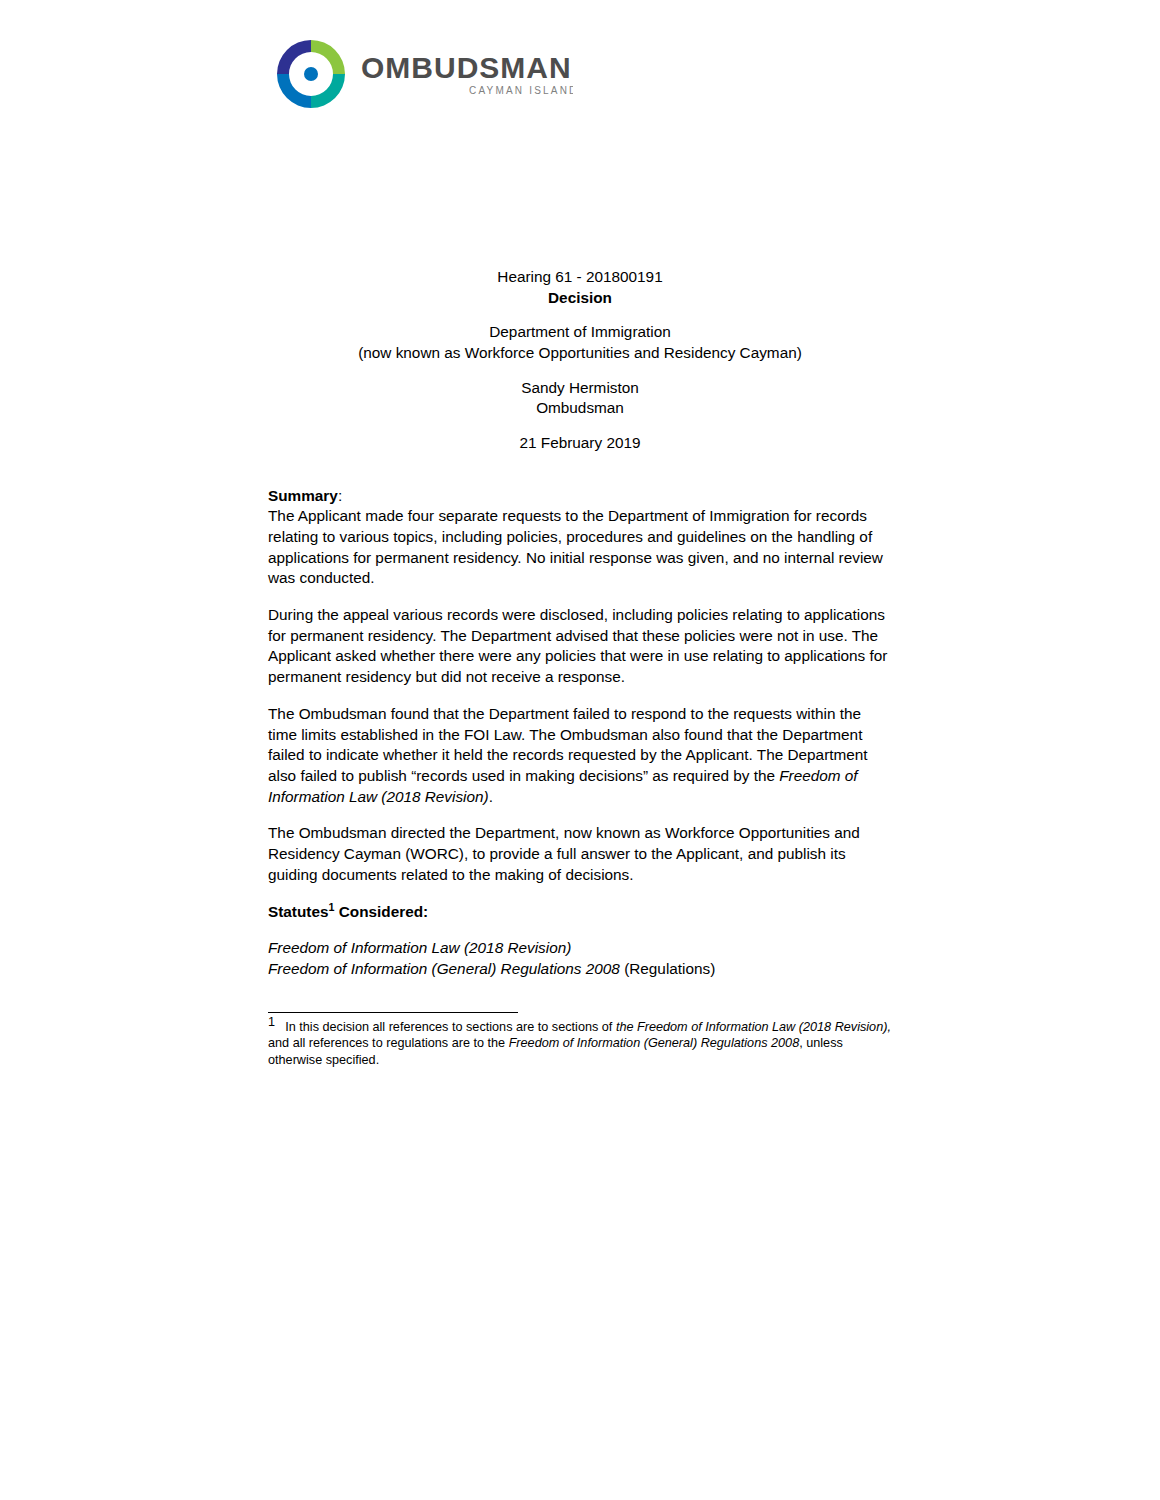OMBUDSMAN CAYMAN ISLANDS
Hearing 61 - 201800191
Decision
Department of Immigration
(now known as Workforce Opportunities and Residency Cayman)
Sandy Hermiston
Ombudsman
21 February 2019
Summary:
The Applicant made four separate requests to the Department of Immigration for records relating to various topics, including policies, procedures and guidelines on the handling of applications for permanent residency. No initial response was given, and no internal review was conducted.
During the appeal various records were disclosed, including policies relating to applications for permanent residency. The Department advised that these policies were not in use. The Applicant asked whether there were any policies that were in use relating to applications for permanent residency but did not receive a response.
The Ombudsman found that the Department failed to respond to the requests within the time limits established in the FOI Law. The Ombudsman also found that the Department failed to indicate whether it held the records requested by the Applicant. The Department also failed to publish “records used in making decisions” as required by the Freedom of Information Law (2018 Revision).
The Ombudsman directed the Department, now known as Workforce Opportunities and Residency Cayman (WORC), to provide a full answer to the Applicant, and publish its guiding documents related to the making of decisions.
Statutes1 Considered:
Freedom of Information Law (2018 Revision)
Freedom of Information (General) Regulations 2008 (Regulations)
1 In this decision all references to sections are to sections of the Freedom of Information Law (2018 Revision), and all references to regulations are to the Freedom of Information (General) Regulations 2008, unless otherwise specified.